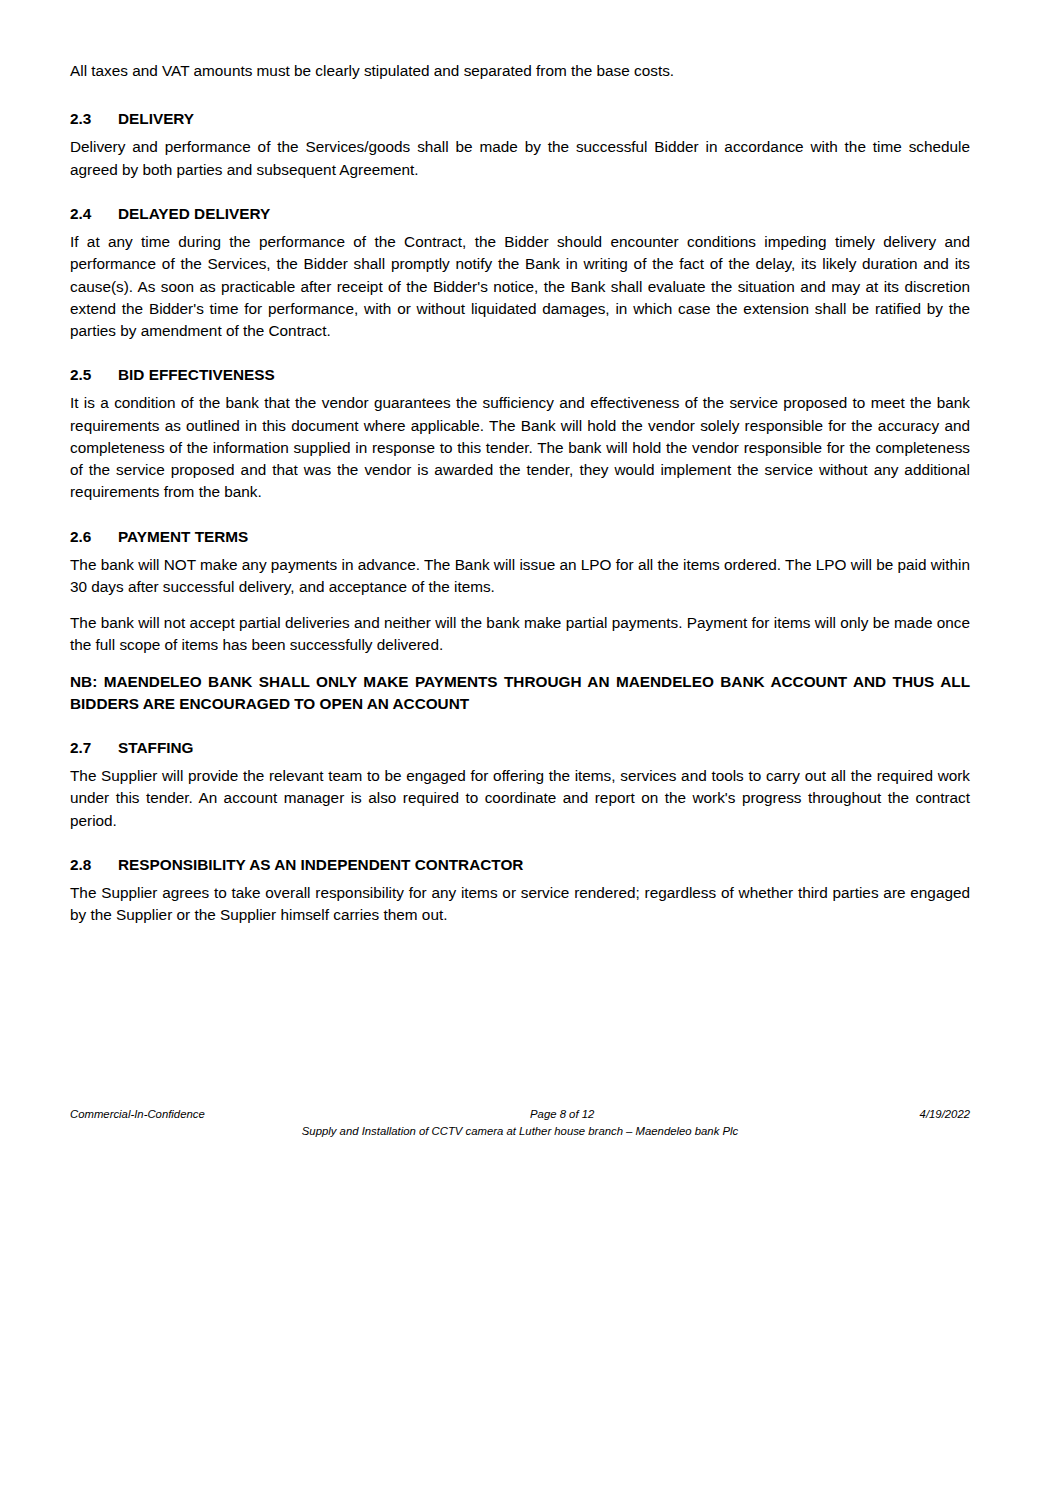All taxes and VAT amounts must be clearly stipulated and separated from the base costs.
2.3 DELIVERY
Delivery and performance of the Services/goods shall be made by the successful Bidder in accordance with the time schedule agreed by both parties and subsequent Agreement.
2.4 DELAYED DELIVERY
If at any time during the performance of the Contract, the Bidder should encounter conditions impeding timely delivery and performance of the Services, the Bidder shall promptly notify the Bank in writing of the fact of the delay, its likely duration and its cause(s). As soon as practicable after receipt of the Bidder's notice, the Bank shall evaluate the situation and may at its discretion extend the Bidder's time for performance, with or without liquidated damages, in which case the extension shall be ratified by the parties by amendment of the Contract.
2.5 BID EFFECTIVENESS
It is a condition of the bank that the vendor guarantees the sufficiency and effectiveness of the service proposed to meet the bank requirements as outlined in this document where applicable. The Bank will hold the vendor solely responsible for the accuracy and completeness of the information supplied in response to this tender. The bank will hold the vendor responsible for the completeness of the service proposed and that was the vendor is awarded the tender, they would implement the service without any additional requirements from the bank.
2.6 PAYMENT TERMS
The bank will NOT make any payments in advance. The Bank will issue an LPO for all the items ordered. The LPO will be paid within 30 days after successful delivery, and acceptance of the items.
The bank will not accept partial deliveries and neither will the bank make partial payments. Payment for items will only be made once the full scope of items has been successfully delivered.
NB: MAENDELEO BANK SHALL ONLY MAKE PAYMENTS THROUGH AN MAENDELEO BANK ACCOUNT AND THUS ALL BIDDERS ARE ENCOURAGED TO OPEN AN ACCOUNT
2.7 STAFFING
The Supplier will provide the relevant team to be engaged for offering the items, services and tools to carry out all the required work under this tender. An account manager is also required to coordinate and report on the work's progress throughout the contract period.
2.8 RESPONSIBILITY AS AN INDEPENDENT CONTRACTOR
The Supplier agrees to take overall responsibility for any items or service rendered; regardless of whether third parties are engaged by the Supplier or the Supplier himself carries them out.
Commercial-In-Confidence Page 8 of 12 4/19/2022
Supply and Installation of CCTV camera at Luther house branch – Maendeleo bank Plc